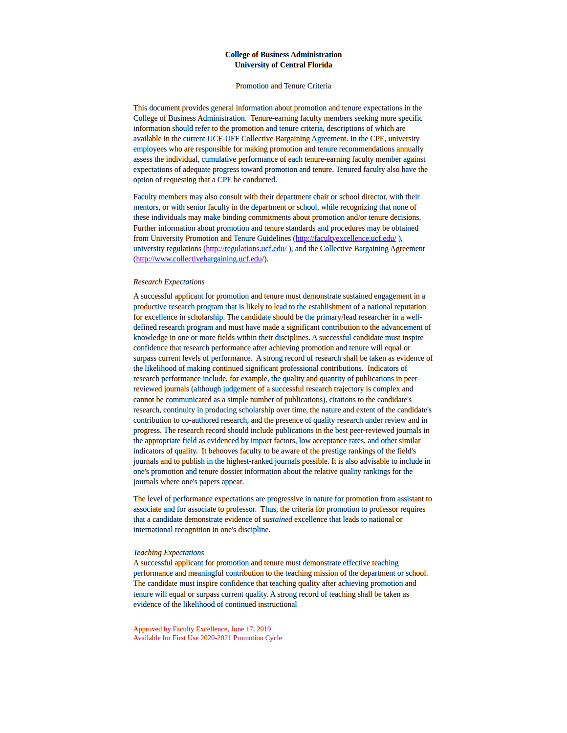College of Business Administration
University of Central Florida
Promotion and Tenure Criteria
This document provides general information about promotion and tenure expectations in the College of Business Administration. Tenure-earning faculty members seeking more specific information should refer to the promotion and tenure criteria, descriptions of which are available in the current UCF-UFF Collective Bargaining Agreement. In the CPE, university employees who are responsible for making promotion and tenure recommendations annually assess the individual, cumulative performance of each tenure-earning faculty member against expectations of adequate progress toward promotion and tenure. Tenured faculty also have the option of requesting that a CPE be conducted.
Faculty members may also consult with their department chair or school director, with their mentors, or with senior faculty in the department or school, while recognizing that none of these individuals may make binding commitments about promotion and/or tenure decisions. Further information about promotion and tenure standards and procedures may be obtained from University Promotion and Tenure Guidelines (http://facultyexcellence.ucf.edu/ ), university regulations (http://regulations.ucf.edu/ ), and the Collective Bargaining Agreement (http://www.collectivebargaining.ucf.edu/).
Research Expectations
A successful applicant for promotion and tenure must demonstrate sustained engagement in a productive research program that is likely to lead to the establishment of a national reputation for excellence in scholarship. The candidate should be the primary/lead researcher in a well-defined research program and must have made a significant contribution to the advancement of knowledge in one or more fields within their disciplines. A successful candidate must inspire confidence that research performance after achieving promotion and tenure will equal or surpass current levels of performance. A strong record of research shall be taken as evidence of the likelihood of making continued significant professional contributions. Indicators of research performance include, for example, the quality and quantity of publications in peer-reviewed journals (although judgement of a successful research trajectory is complex and cannot be communicated as a simple number of publications), citations to the candidate's research, continuity in producing scholarship over time, the nature and extent of the candidate's contribution to co-authored research, and the presence of quality research under review and in progress. The research record should include publications in the best peer-reviewed journals in the appropriate field as evidenced by impact factors, low acceptance rates, and other similar indicators of quality. It behooves faculty to be aware of the prestige rankings of the field's journals and to publish in the highest-ranked journals possible. It is also advisable to include in one's promotion and tenure dossier information about the relative quality rankings for the journals where one's papers appear.
The level of performance expectations are progressive in nature for promotion from assistant to associate and for associate to professor. Thus, the criteria for promotion to professor requires that a candidate demonstrate evidence of sustained excellence that leads to national or international recognition in one's discipline.
Teaching Expectations
A successful applicant for promotion and tenure must demonstrate effective teaching performance and meaningful contribution to the teaching mission of the department or school. The candidate must inspire confidence that teaching quality after achieving promotion and tenure will equal or surpass current quality. A strong record of teaching shall be taken as evidence of the likelihood of continued instructional
Approved by Faculty Excellence, June 17, 2019
Available for First Use 2020-2021 Promotion Cycle